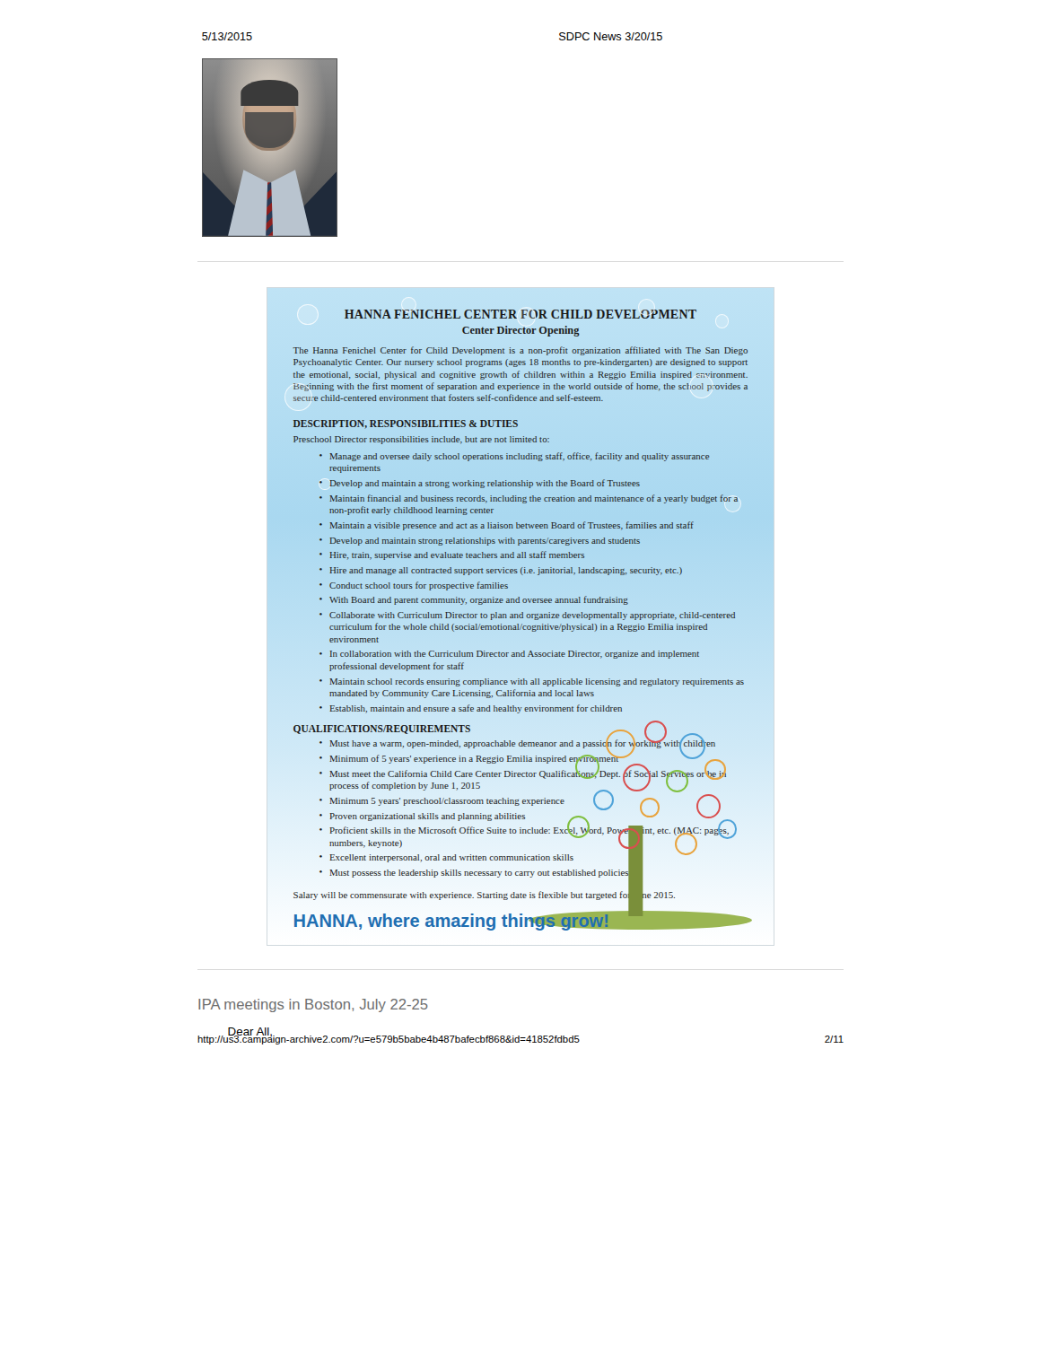5/13/2015
SDPC News 3/20/15
HANNA FENICHEL CENTER FOR CHILD DEVELOPMENT
Center Director Opening
The Hanna Fenichel Center for Child Development is a non-profit organization affiliated with The San Diego Psychoanalytic Center. Our nursery school programs (ages 18 months to pre-kindergarten) are designed to support the emotional, social, physical and cognitive growth of children within a Reggio Emilia inspired environment. Beginning with the first moment of separation and experience in the world outside of home, the school provides a secure child-centered environment that fosters self-confidence and self-esteem.
DESCRIPTION, RESPONSIBILITIES & DUTIES
Preschool Director responsibilities include, but are not limited to:
Manage and oversee daily school operations including staff, office, facility and quality assurance requirements
Develop and maintain a strong working relationship with the Board of Trustees
Maintain financial and business records, including the creation and maintenance of a yearly budget for a non-profit early childhood learning center
Maintain a visible presence and act as a liaison between Board of Trustees, families and staff
Develop and maintain strong relationships with parents/caregivers and students
Hire, train, supervise and evaluate teachers and all staff members
Hire and manage all contracted support services (i.e. janitorial, landscaping, security, etc.)
Conduct school tours for prospective families
With Board and parent community, organize and oversee annual fundraising
Collaborate with Curriculum Director to plan and organize developmentally appropriate, child-centered curriculum for the whole child (social/emotional/cognitive/physical) in a Reggio Emilia inspired environment
In collaboration with the Curriculum Director and Associate Director, organize and implement professional development for staff
Maintain school records ensuring compliance with all applicable licensing and regulatory requirements as mandated by Community Care Licensing, California and local laws
Establish, maintain and ensure a safe and healthy environment for children
QUALIFICATIONS/REQUIREMENTS
Must have a warm, open-minded, approachable demeanor and a passion for working with children
Minimum of 5 years' experience in a Reggio Emilia inspired environment
Must meet the California Child Care Center Director Qualifications, Dept. of Social Services or be in process of completion by June 1, 2015
Minimum 5 years' preschool/classroom teaching experience
Proven organizational skills and planning abilities
Proficient skills in the Microsoft Office Suite to include: Excel, Word, PowerPoint, etc. (MAC: pages, numbers, keynote)
Excellent interpersonal, oral and written communication skills
Must possess the leadership skills necessary to carry out established policies
Salary will be commensurate with experience. Starting date is flexible but targeted for June 2015.
HANNA, where amazing things grow!
IPA meetings in Boston, July 22-25
Dear All,
http://us3.campaign-archive2.com/?u=e579b5babe4b487bafecbf868&id=41852fdbd5
2/11